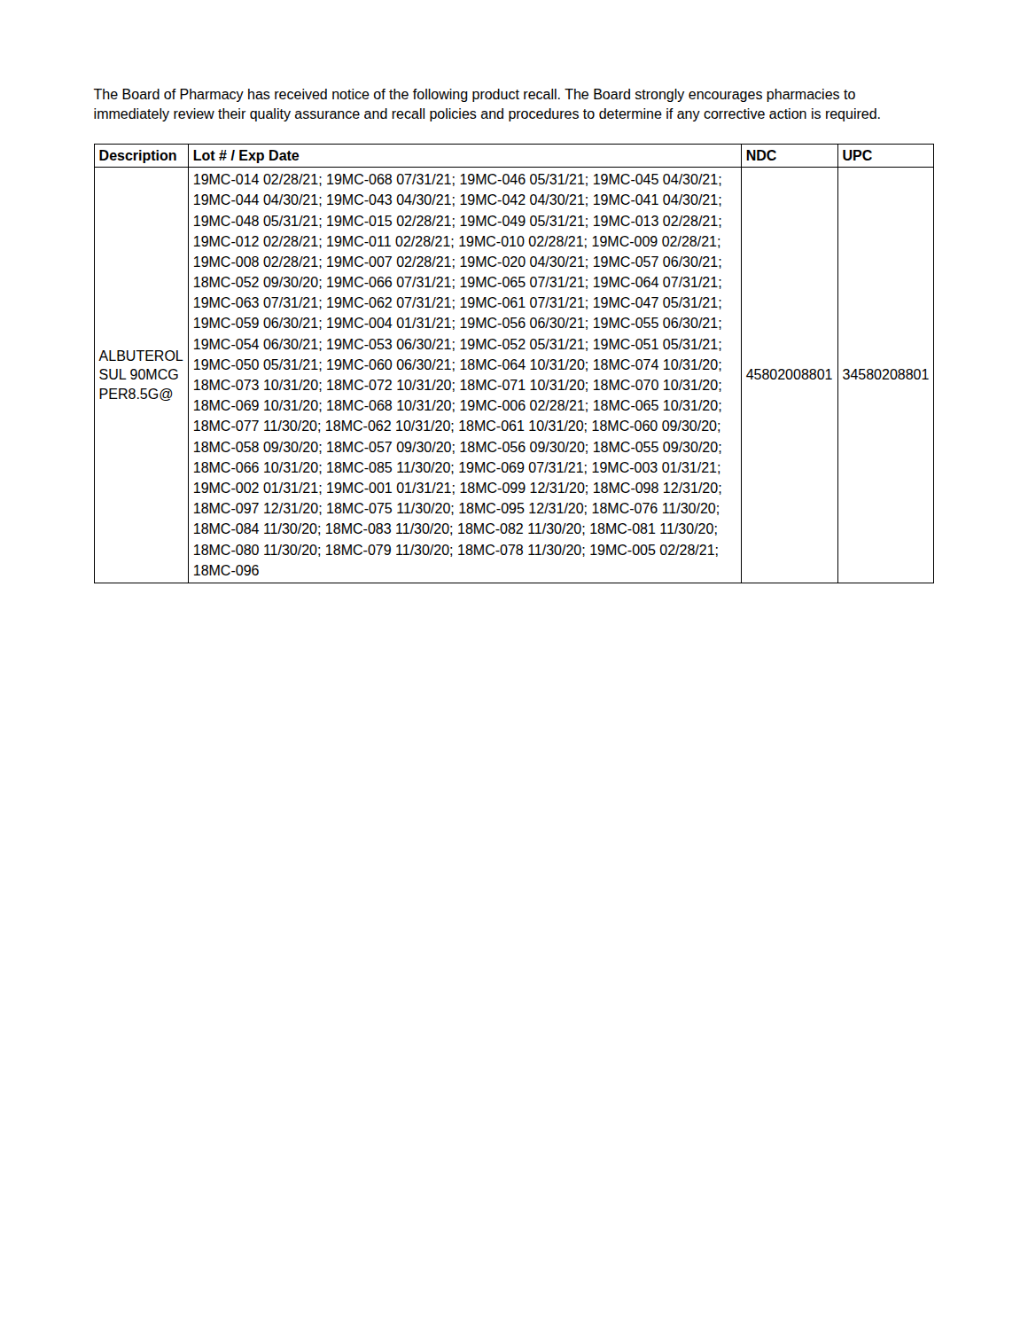The Board of Pharmacy has received notice of the following product recall. The Board strongly encourages pharmacies to immediately review their quality assurance and recall policies and procedures to determine if any corrective action is required.
| Description | Lot # / Exp Date | NDC | UPC |
| --- | --- | --- | --- |
| ALBUTEROL SUL 90MCG PER8.5G@ | 19MC-014 02/28/21; 19MC-068 07/31/21; 19MC-046 05/31/21; 19MC-045 04/30/21; 19MC-044 04/30/21; 19MC-043 04/30/21; 19MC-042 04/30/21; 19MC-041 04/30/21; 19MC-048 05/31/21; 19MC-015 02/28/21; 19MC-049 05/31/21; 19MC-013 02/28/21; 19MC-012 02/28/21; 19MC-011 02/28/21; 19MC-010 02/28/21; 19MC-009 02/28/21; 19MC-008 02/28/21; 19MC-007 02/28/21; 19MC-020 04/30/21; 19MC-057 06/30/21; 18MC-052 09/30/20; 19MC-066 07/31/21; 19MC-065 07/31/21; 19MC-064 07/31/21; 19MC-063 07/31/21; 19MC-062 07/31/21; 19MC-061 07/31/21; 19MC-047 05/31/21; 19MC-059 06/30/21; 19MC-004 01/31/21; 19MC-056 06/30/21; 19MC-055 06/30/21; 19MC-054 06/30/21; 19MC-053 06/30/21; 19MC-052 05/31/21; 19MC-051 05/31/21; 19MC-050 05/31/21; 19MC-060 06/30/21; 18MC-064 10/31/20; 18MC-074 10/31/20; 18MC-073 10/31/20; 18MC-072 10/31/20; 18MC-071 10/31/20; 18MC-070 10/31/20; 18MC-069 10/31/20; 18MC-068 10/31/20; 19MC-006 02/28/21; 18MC-065 10/31/20; 18MC-077 11/30/20; 18MC-062 10/31/20; 18MC-061 10/31/20; 18MC-060 09/30/20; 18MC-058 09/30/20; 18MC-057 09/30/20; 18MC-056 09/30/20; 18MC-055 09/30/20; 18MC-066 10/31/20; 18MC-085 11/30/20; 19MC-069 07/31/21; 19MC-003 01/31/21; 19MC-002 01/31/21; 19MC-001 01/31/21; 18MC-099 12/31/20; 18MC-098 12/31/20; 18MC-097 12/31/20; 18MC-075 11/30/20; 18MC-095 12/31/20; 18MC-076 11/30/20; 18MC-084 11/30/20; 18MC-083 11/30/20; 18MC-082 11/30/20; 18MC-081 11/30/20; 18MC-080 11/30/20; 18MC-079 11/30/20; 18MC-078 11/30/20; 19MC-005 02/28/21; 18MC-096 | 45802008801 | 34580208801 |